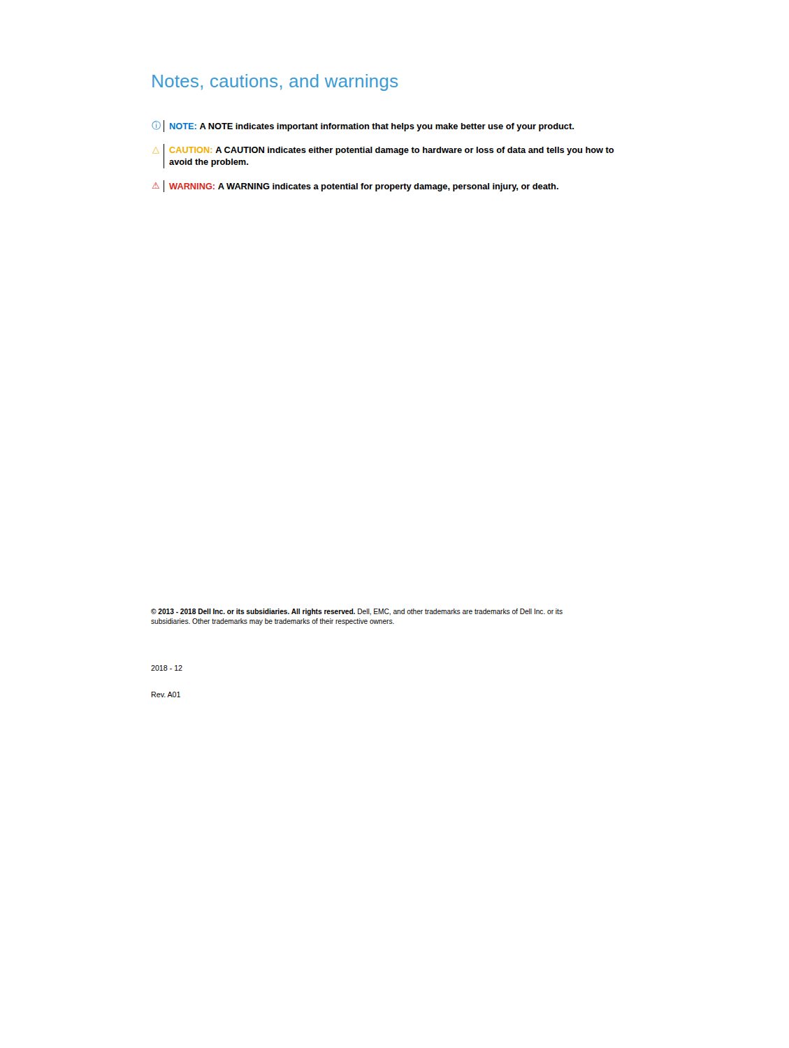Notes, cautions, and warnings
ⓘ NOTE: A NOTE indicates important information that helps you make better use of your product.
△ CAUTION: A CAUTION indicates either potential damage to hardware or loss of data and tells you how to avoid the problem.
⚠ WARNING: A WARNING indicates a potential for property damage, personal injury, or death.
© 2013 - 2018 Dell Inc. or its subsidiaries. All rights reserved. Dell, EMC, and other trademarks are trademarks of Dell Inc. or its subsidiaries. Other trademarks may be trademarks of their respective owners.
2018 - 12
Rev. A01